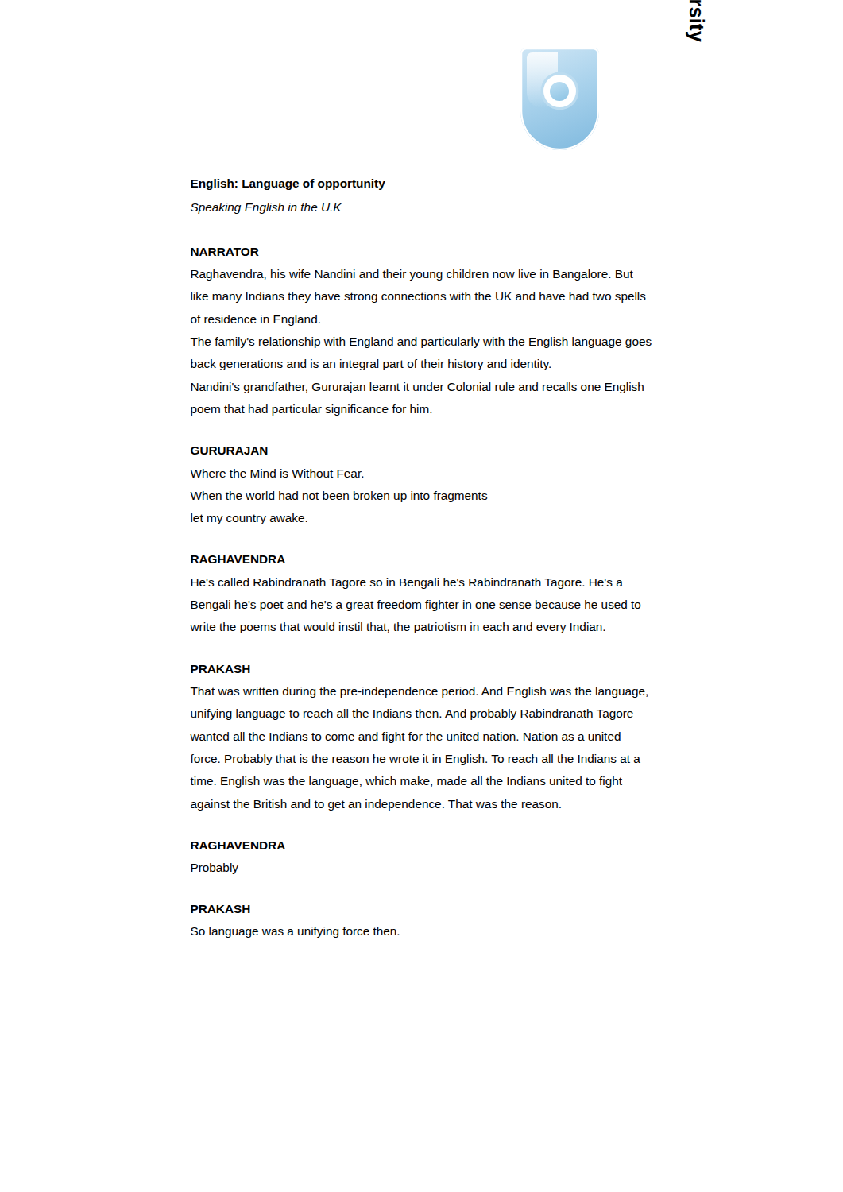The Open University
English: Language of opportunity
Speaking English in the U.K
NARRATOR
Raghavendra, his wife Nandini and their young children now live in Bangalore. But like many Indians they have strong connections with the UK and have had two spells of residence in England.
The family's relationship with England and particularly with the English language goes back generations and is an integral part of their history and identity.
Nandini's grandfather, Gururajan learnt it under Colonial rule and recalls one English poem that had particular significance for him.
GURURAJAN
Where the Mind is Without Fear.
When the world had not been broken up into fragments
let my country awake.
RAGHAVENDRA
He's called Rabindranath Tagore so in Bengali he's Rabindranath Tagore. He's a Bengali he's poet and he's a great freedom fighter in one sense because he used to write the poems that would instil that, the patriotism in each and every Indian.
PRAKASH
That was written during the pre-independence period. And English was the language, unifying language to reach all the Indians then. And probably Rabindranath Tagore wanted all the Indians to come and fight for the united nation. Nation as a united force. Probably that is the reason he wrote it in English. To reach all the Indians at a time. English was the language, which make, made all the Indians united to fight against the British and to get an independence. That was the reason.
RAGHAVENDRA
Probably
PRAKASH
So language was a unifying force then.